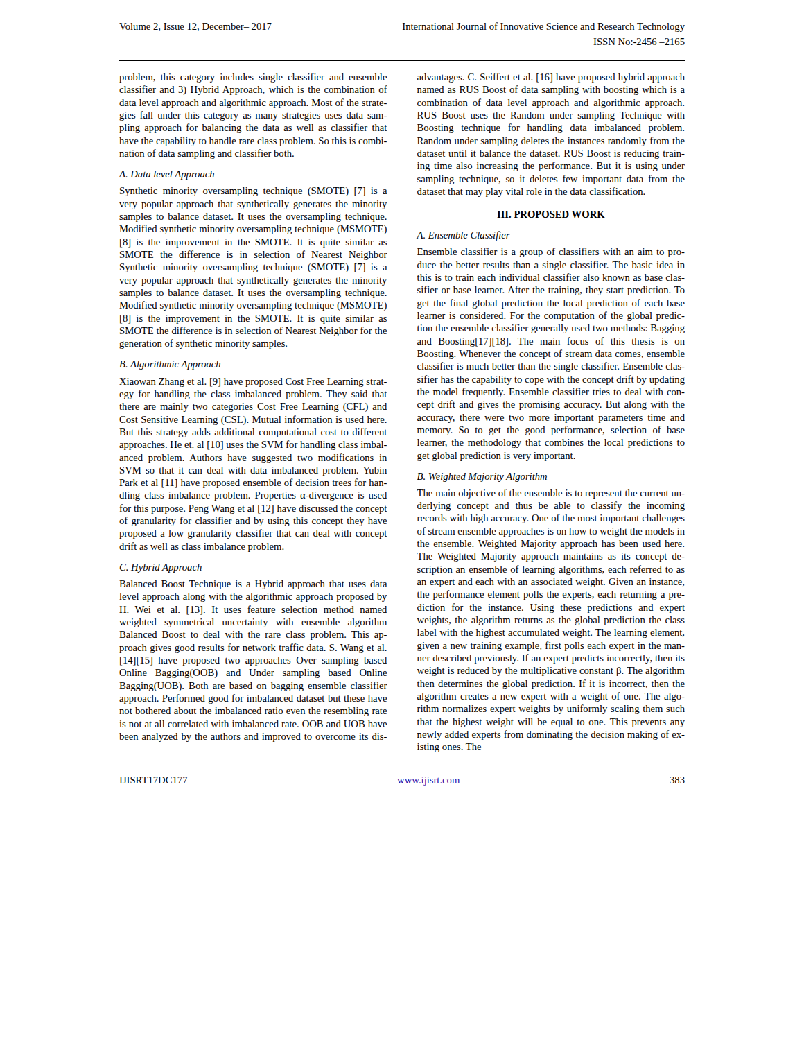Volume 2, Issue 12, December– 2017
International Journal of Innovative Science and Research Technology
ISSN No:-2456 –2165
problem, this category includes single classifier and ensemble classifier and 3) Hybrid Approach, which is the combination of data level approach and algorithmic approach. Most of the strategies fall under this category as many strategies uses data sampling approach for balancing the data as well as classifier that have the capability to handle rare class problem. So this is combination of data sampling and classifier both.
A. Data level Approach
Synthetic minority oversampling technique (SMOTE) [7] is a very popular approach that synthetically generates the minority samples to balance dataset. It uses the oversampling technique. Modified synthetic minority oversampling technique (MSMOTE) [8] is the improvement in the SMOTE. It is quite similar as SMOTE the difference is in selection of Nearest Neighbor Synthetic minority oversampling technique (SMOTE) [7] is a very popular approach that synthetically generates the minority samples to balance dataset. It uses the oversampling technique. Modified synthetic minority oversampling technique (MSMOTE) [8] is the improvement in the SMOTE. It is quite similar as SMOTE the difference is in selection of Nearest Neighbor for the generation of synthetic minority samples.
B. Algorithmic Approach
Xiaowan Zhang et al. [9] have proposed Cost Free Learning strategy for handling the class imbalanced problem. They said that there are mainly two categories Cost Free Learning (CFL) and Cost Sensitive Learning (CSL). Mutual information is used here. But this strategy adds additional computational cost to different approaches. He et. al [10] uses the SVM for handling class imbalanced problem. Authors have suggested two modifications in SVM so that it can deal with data imbalanced problem. Yubin Park et al [11] have proposed ensemble of decision trees for handling class imbalance problem. Properties α-divergence is used for this purpose. Peng Wang et al [12] have discussed the concept of granularity for classifier and by using this concept they have proposed a low granularity classifier that can deal with concept drift as well as class imbalance problem.
C. Hybrid Approach
Balanced Boost Technique is a Hybrid approach that uses data level approach along with the algorithmic approach proposed by H. Wei et al. [13]. It uses feature selection method named weighted symmetrical uncertainty with ensemble algorithm Balanced Boost to deal with the rare class problem. This approach gives good results for network traffic data. S. Wang et al. [14][15] have proposed two approaches Over sampling based Online Bagging(OOB) and Under sampling based Online Bagging(UOB). Both are based on bagging ensemble classifier approach. Performed good for imbalanced dataset but these have not bothered about the imbalanced ratio even the resembling rate is not at all correlated with imbalanced rate. OOB and UOB have been analyzed by the authors and improved to overcome its disadvantages. C. Seiffert et al. [16] have proposed hybrid approach named as RUS Boost of data sampling with boosting which is a combination of data level approach and algorithmic approach. RUS Boost uses the Random under sampling Technique with Boosting technique for handling data imbalanced problem. Random under sampling deletes the instances randomly from the dataset until it balance the dataset. RUS Boost is reducing training time also increasing the performance. But it is using under sampling technique, so it deletes few important data from the dataset that may play vital role in the data classification.
III. PROPOSED WORK
A. Ensemble Classifier
Ensemble classifier is a group of classifiers with an aim to produce the better results than a single classifier. The basic idea in this is to train each individual classifier also known as base classifier or base learner. After the training, they start prediction. To get the final global prediction the local prediction of each base learner is considered. For the computation of the global prediction the ensemble classifier generally used two methods: Bagging and Boosting[17][18]. The main focus of this thesis is on Boosting. Whenever the concept of stream data comes, ensemble classifier is much better than the single classifier. Ensemble classifier has the capability to cope with the concept drift by updating the model frequently. Ensemble classifier tries to deal with concept drift and gives the promising accuracy. But along with the accuracy, there were two more important parameters time and memory. So to get the good performance, selection of base learner, the methodology that combines the local predictions to get global prediction is very important.
B. Weighted Majority Algorithm
The main objective of the ensemble is to represent the current underlying concept and thus be able to classify the incoming records with high accuracy. One of the most important challenges of stream ensemble approaches is on how to weight the models in the ensemble. Weighted Majority approach has been used here. The Weighted Majority approach maintains as its concept description an ensemble of learning algorithms, each referred to as an expert and each with an associated weight. Given an instance, the performance element polls the experts, each returning a prediction for the instance. Using these predictions and expert weights, the algorithm returns as the global prediction the class label with the highest accumulated weight. The learning element, given a new training example, first polls each expert in the manner described previously. If an expert predicts incorrectly, then its weight is reduced by the multiplicative constant β. The algorithm then determines the global prediction. If it is incorrect, then the algorithm creates a new expert with a weight of one. The algorithm normalizes expert weights by uniformly scaling them such that the highest weight will be equal to one. This prevents any newly added experts from dominating the decision making of existing ones. The
IJISRT17DC177
www.ijisrt.com
383